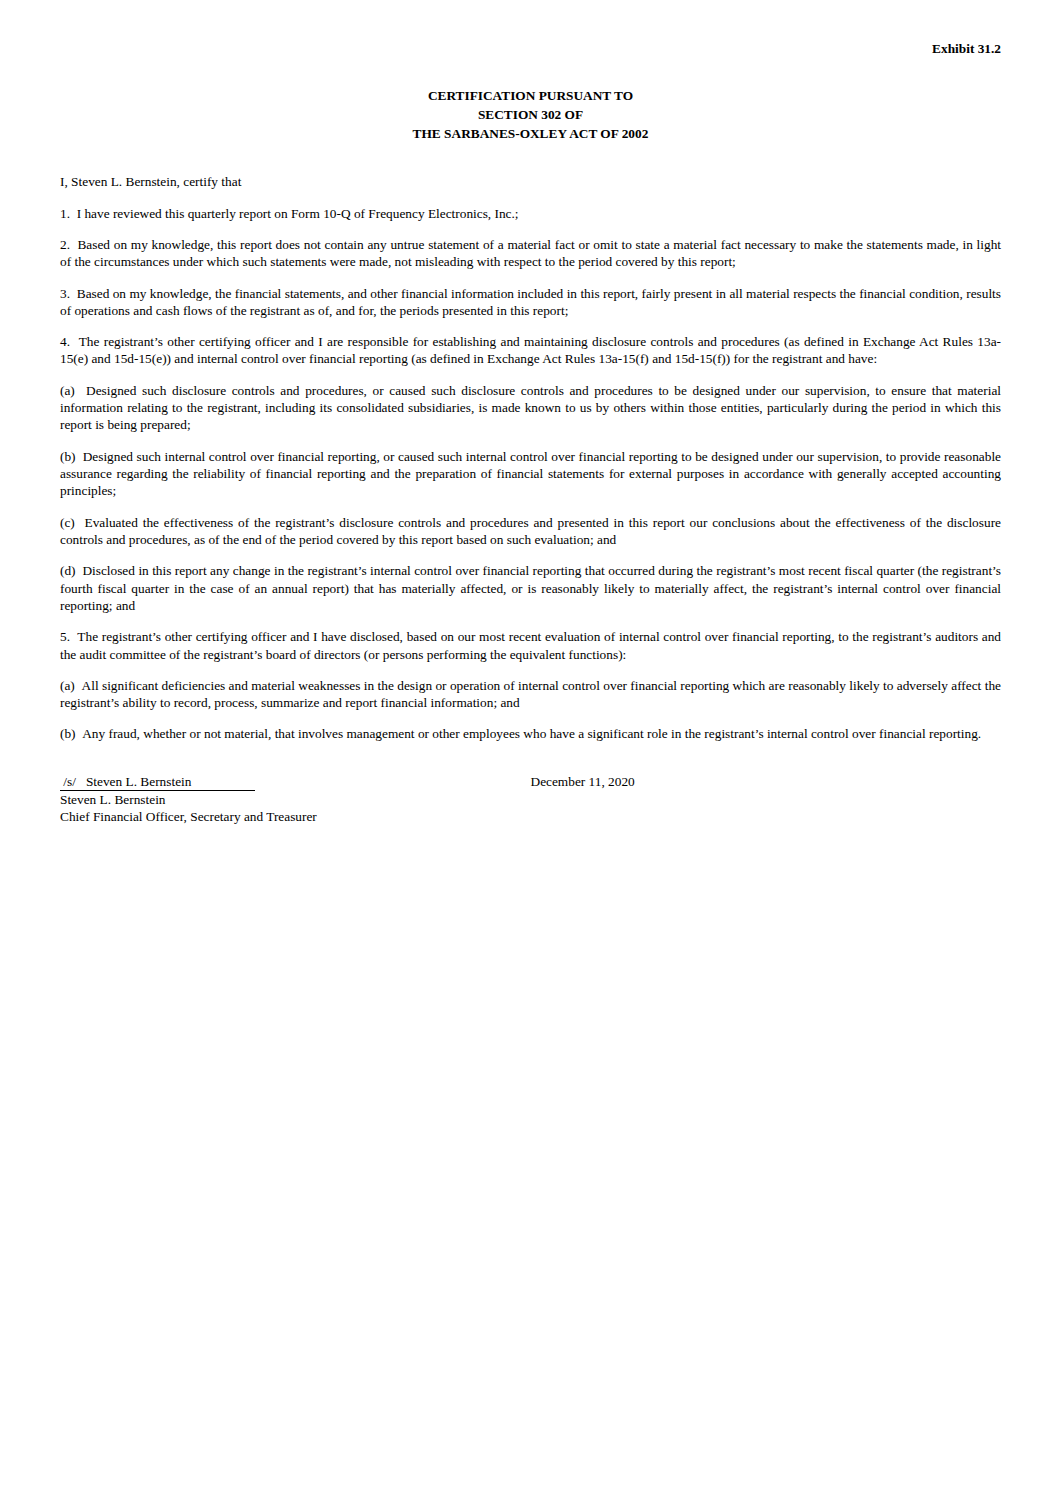Exhibit 31.2
CERTIFICATION PURSUANT TO
SECTION 302 OF
THE SARBANES-OXLEY ACT OF 2002
I, Steven L. Bernstein, certify that
1. I have reviewed this quarterly report on Form 10-Q of Frequency Electronics, Inc.;
2. Based on my knowledge, this report does not contain any untrue statement of a material fact or omit to state a material fact necessary to make the statements made, in light of the circumstances under which such statements were made, not misleading with respect to the period covered by this report;
3. Based on my knowledge, the financial statements, and other financial information included in this report, fairly present in all material respects the financial condition, results of operations and cash flows of the registrant as of, and for, the periods presented in this report;
4. The registrant’s other certifying officer and I are responsible for establishing and maintaining disclosure controls and procedures (as defined in Exchange Act Rules 13a-15(e) and 15d-15(e)) and internal control over financial reporting (as defined in Exchange Act Rules 13a-15(f) and 15d-15(f)) for the registrant and have:
(a) Designed such disclosure controls and procedures, or caused such disclosure controls and procedures to be designed under our supervision, to ensure that material information relating to the registrant, including its consolidated subsidiaries, is made known to us by others within those entities, particularly during the period in which this report is being prepared;
(b) Designed such internal control over financial reporting, or caused such internal control over financial reporting to be designed under our supervision, to provide reasonable assurance regarding the reliability of financial reporting and the preparation of financial statements for external purposes in accordance with generally accepted accounting principles;
(c) Evaluated the effectiveness of the registrant’s disclosure controls and procedures and presented in this report our conclusions about the effectiveness of the disclosure controls and procedures, as of the end of the period covered by this report based on such evaluation; and
(d) Disclosed in this report any change in the registrant’s internal control over financial reporting that occurred during the registrant’s most recent fiscal quarter (the registrant’s fourth fiscal quarter in the case of an annual report) that has materially affected, or is reasonably likely to materially affect, the registrant’s internal control over financial reporting; and
5. The registrant’s other certifying officer and I have disclosed, based on our most recent evaluation of internal control over financial reporting, to the registrant’s auditors and the audit committee of the registrant’s board of directors (or persons performing the equivalent functions):
(a) All significant deficiencies and material weaknesses in the design or operation of internal control over financial reporting which are reasonably likely to adversely affect the registrant’s ability to record, process, summarize and report financial information; and
(b) Any fraud, whether or not material, that involves management or other employees who have a significant role in the registrant’s internal control over financial reporting.
| /s/ Steven L. Bernstein Steven L. Bernstein Chief Financial Officer, Secretary and Treasurer | December 11, 2020 |